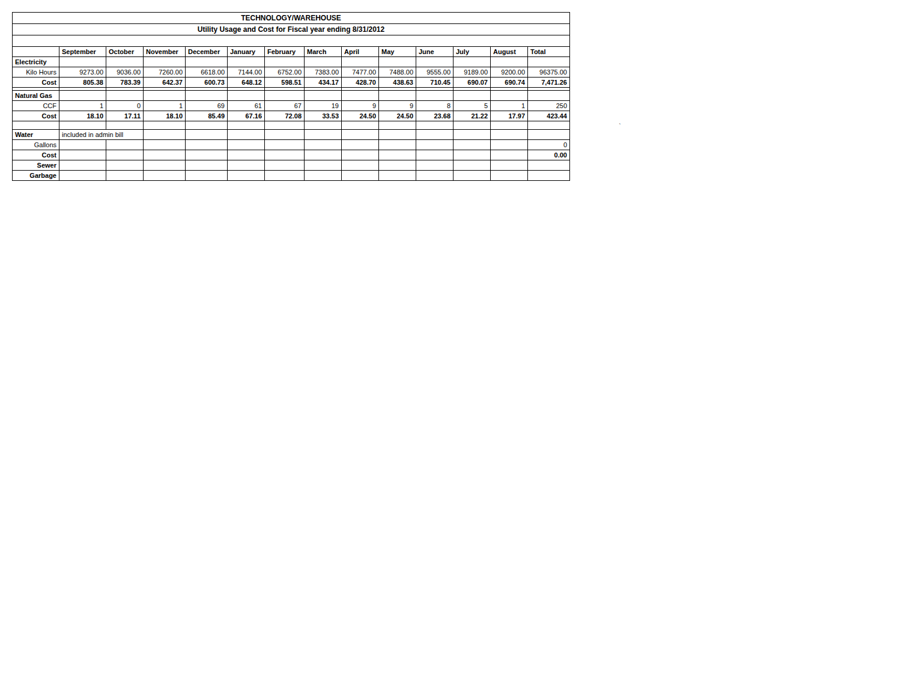| TECHNOLOGY/WAREHOUSE | | |
| Utility Usage and Cost for Fiscal year ending 8/31/2012 | | |
| | September | October | November | December | January | February | March | April | May | June | July | August | Total | | |
| Electricity | | | | | | | | | | | | | | | |
| Kilo Hours | 9273.00 | 9036.00 | 7260.00 | 6618.00 | 7144.00 | 6752.00 | 7383.00 | 7477.00 | 7488.00 | 9555.00 | 9189.00 | 9200.00 | 96375.00 | | |
| Cost | 805.38 | 783.39 | 642.37 | 600.73 | 648.12 | 598.51 | 434.17 | 428.70 | 438.63 | 710.45 | 690.07 | 690.74 | 7,471.26 | | |
| Natural Gas | | | | | | | | | | | | | | | |
| CCF | 1 | 0 | 1 | 69 | 61 | 67 | 19 | 9 | 9 | 8 | 5 | 1 | 250 | | |
| Cost | 18.10 | 17.11 | 18.10 | 85.49 | 67.16 | 72.08 | 33.53 | 24.50 | 24.50 | 23.68 | 21.22 | 17.97 | 423.44 | | |
| | | | | | | | | | | | | | | | ` |
| Water | included in admin bill | | | | | | | | | | | | | |
| Gallons | | | | | | | | | | | | | 0 | | |
| Cost | | | | | | | | | | | | | 0.00 | | |
| Sewer | | | | | | | | | | | | | | | |
| Garbage | | | | | | | | | | | | | | | |